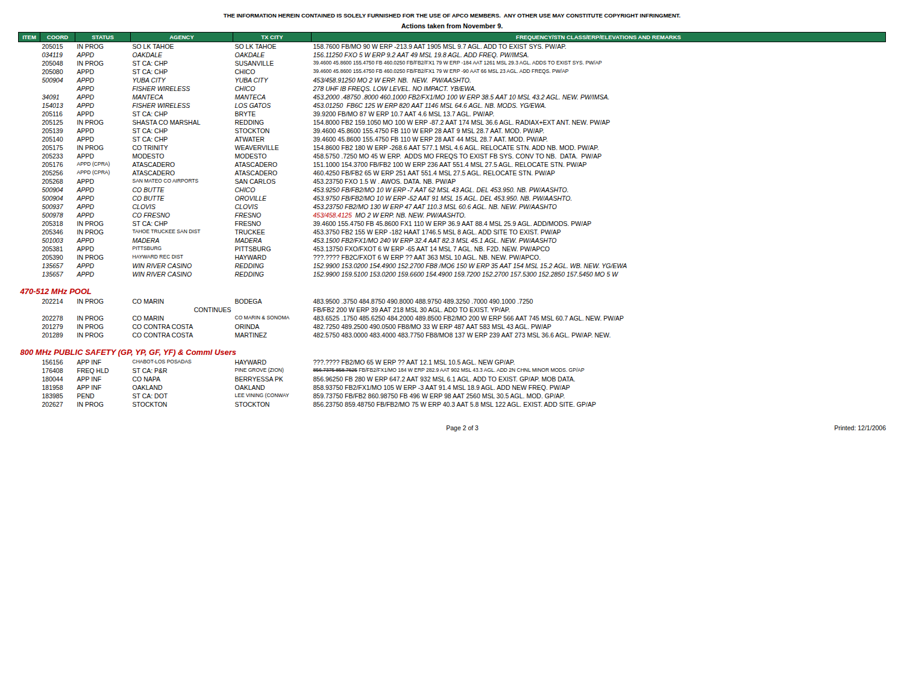THE INFORMATION HEREIN CONTAINED IS SOLELY FURNISHED FOR THE USE OF APCO MEMBERS. ANY OTHER USE MAY CONSTITUTE COPYRIGHT INFRINGMENT.
Actions taken from November 9.
| ITEM | COORD | STATUS | AGENCY | TX CITY | FREQUENCY/STN CLASS/ERP/ELEVATIONS AND REMARKS |
| --- | --- | --- | --- | --- | --- |
| | 205015 | IN PROG | SO LK TAHOE | SO LK TAHOE | 158.7600 FB/MO 90 W ERP -213.9 AAT 1905 MSL 9.7 AGL. ADD TO EXIST SYS. PW/AP. |
| | 034119 | APPD | OAKDALE | OAKDALE | 156.11250 FXO 5 W ERP 9.2 AAT 49 MSL 19.8 AGL. ADD FREQ. PW/IMSA. |
| | 205048 | IN PROG | ST CA: CHP | SUSANVILLE | 39.4600 45.8600 155.4750 FB 460.0250 FB/FB2/FX1 79 W ERP -184 AAT 1261 MSL 29.3 AGL. ADDS TO EXIST SYS. PW/AP |
| | 205080 | APPD | ST CA: CHP | CHICO | 39.4600 45.8600 155.4750 FB 460.0250 FB/FB2/FX1 79 W ERP -90 AAT 66 MSL 23 AGL. ADD FREQS. PW/AP |
| | 500904 | APPD | YUBA CITY | YUBA CITY | 453/458.91250 MO 2 W ERP. NB. NEW. PW/AASHTO. |
| | | APPD | FISHER WIRELESS | CHICO | 278 UHF IB FREQS. LOW LEVEL. NO IMPACT. YB/EWA. |
| | 34091 | APPD | MANTECA | MANTECA | 453.2000 .48750 .8000 460.1000 FB2/FX1/MO 100 W ERP 38.5 AAT 10 MSL 43.2 AGL. NEW. PW/IMSA. |
| | 154013 | APPD | FISHER WIRELESS | LOS GATOS | 453.01250 FB6C 125 W ERP 820 AAT 1146 MSL 64.6 AGL. NB. MODS. YG/EWA. |
| | 205116 | APPD | ST CA: CHP | BRYTE | 39.9200 FB/MO 87 W ERP 10.7 AAT 4.6 MSL 13.7 AGL. PW/AP. |
| | 205125 | IN PROG | SHASTA CO MARSHAL | REDDING | 154.8000 FB2 159.1050 MO 100 W ERP -87.2 AAT 174 MSL 36.6 AGL. RADIAX+EXT ANT. NEW. PW/AP |
| | 205139 | APPD | ST CA: CHP | STOCKTON | 39.4600 45.8600 155.4750 FB 110 W ERP 28 AAT 9 MSL 28.7 AAT. MOD. PW/AP. |
| | 205140 | APPD | ST CA: CHP | ATWATER | 39.4600 45.8600 155.4750 FB 110 W ERP 28 AAT 44 MSL 28.7 AAT. MOD. PW/AP. |
| | 205175 | IN PROG | CO TRINITY | WEAVERVILLE | 154.8600 FB2 180 W ERP -268.6 AAT 577.1 MSL 4.6 AGL. RELOCATE STN. ADD NB. MOD. PW/AP. |
| | 205233 | APPD | MODESTO | MODESTO | 458.5750 .7250 MO 45 W ERP. ADDS MO FREQS TO EXIST FB SYS. CONV TO NB. DATA. PW/AP |
| | 205176 | APPD (CPRA) | ATASCADERO | ATASCADERO | 151.1000 154.3700 FB/FB2 100 W ERP 236 AAT 551.4 MSL 27.5 AGL. RELOCATE STN. PW/AP |
| | 205256 | APPD (CPRA) | ATASCADERO | ATASCADERO | 460.4250 FB/FB2 65 W ERP 251 AAT 551.4 MSL 27.5 AGL. RELOCATE STN. PW/AP |
| | 205268 | APPD | SAN MATEO CO AIRPORTS | SAN CARLOS | 453.23750 FXO 1.5 W . AWOS. DATA. NB. PW/AP |
| | 500904 | APPD | CO BUTTE | CHICO | 453.9250 FB/FB2/MO 10 W ERP -7 AAT 62 MSL 43 AGL. DEL 453.950. NB. PW/AASHTO. |
| | 500904 | APPD | CO BUTTE | OROVILLE | 453.9750 FB/FB2/MO 10 W ERP -52 AAT 91 MSL 15 AGL. DEL 453.950. NB. PW/AASHTO. |
| | 500937 | APPD | CLOVIS | CLOVIS | 453.23750 FB2/MO 130 W ERP 47 AAT 110.3 MSL 60.6 AGL. NB. NEW. PW/AASHTO |
| | 500978 | APPD | CO FRESNO | FRESNO | 453/458.4125 MO 2 W ERP. NB. NEW. PW/AASHTO. |
| | 205318 | IN PROG | ST CA: CHP | FRESNO | 39.4600 155.4750 FB 45.8600 FX1 110 W ERP 36.9 AAT 88.4 MSL 25.9 AGL. ADD/MODS. PW/AP |
| | 205346 | IN PROG | TAHOE TRUCKEE SAN DIST | TRUCKEE | 453.3750 FB2 155 W ERP -182 HAAT 1746.5 MSL 8 AGL. ADD SITE TO EXIST. PW/AP |
| | 501003 | APPD | MADERA | MADERA | 453.1500 FB2/FX1/MO 240 W ERP 32.4 AAT 82.3 MSL 45.1 AGL. NEW. PW/AASHTO |
| | 205381 | APPD | PITTSBURG | PITTSBURG | 453.13750 FXO/FXOT 6 W ERP -65 AAT 14 MSL 7 AGL. NB. F2D. NEW. PW/APCO |
| | 205390 | IN PROG | HAYWARD REC DIST | HAYWARD | ???.???? FB2C/FXOT 6 W ERP ?? AAT 363 MSL 10 AGL. NB. NEW. PW/APCO. |
| | 135657 | APPD | WIN RIVER CASINO | REDDING | 152.9900 153.0200 154.4900 152.2700 FB8 /MO6 150 W ERP 35 AAT 154 MSL 15.2 AGL. WB. NEW. YG/EWA |
| | 135657 | APPD | WIN RIVER CASINO | REDDING | 152.9900 159.5100 153.0200 159.6600 154.4900 159.7200 152.2700 157.5300 152.2850 157.5450 MO 5 W |
| 470-512 MHz POOL |
| | 202214 | IN PROG | CO MARIN | BODEGA | 483.9500 .3750 484.8750 490.8000 488.9750 489.3250 .7000 490.1000 .7250 |
| | | | CONTINUES | | FB/FB2 200 W ERP 39 AAT 218 MSL 30 AGL. ADD TO EXIST. YP/AP. |
| | 202278 | IN PROG | CO MARIN | CO MARIN & SONOMA | 483.6525 .1750 485.6250 484.2000 489.8500 FB2/MO 200 W ERP 566 AAT 745 MSL 60.7 AGL. NEW. PW/AP |
| | 201279 | IN PROG | CO CONTRA COSTA | ORINDA | 482.7250 489.2500 490.0500 FB8/MO 33 W ERP 487 AAT 583 MSL 43 AGL. PW/AP |
| | 201289 | IN PROG | CO CONTRA COSTA | MARTINEZ | 482.5750 483.0000 483.4000 483.7750 FB8/MO8 137 W ERP 239 AAT 273 MSL 36.6 AGL. PW/AP. NEW. |
| 800 MHz PUBLIC SAFETY (GP, YP, GF, YF) & Comml Users |
| | 156156 | APP INF | CHABOT-LOS POSADAS | HAYWARD | ???.???? FB2/MO 65 W ERP ?? AAT 12.1 MSL 10.5 AGL. NEW GP/AP. |
| | 176408 | FREQ HLD | ST CA: P&R | PINE GROVE (ZION) | 856.7375 858.7625 FB/FB2/FX1/MO 184 W ERP 282.9 AAT 902 MSL 43.3 AGL. ADD 2N CHNL MINOR MODS. GP/AP |
| | 180044 | APP INF | CO NAPA | BERRYESSA PK | 856.96250 FB 280 W ERP 647.2 AAT 932 MSL 6.1 AGL. ADD TO EXIST. GP/AP. MOB DATA. |
| | 181958 | APP INF | OAKLAND | OAKLAND | 858.93750 FB2/FX1/MO 105 W ERP -3 AAT 91.4 MSL 18.9 AGL. ADD NEW FREQ. PW/AP |
| | 183985 | PEND | ST CA: DOT | LEE VINING (CONWAY | 859.73750 FB/FB2 860.98750 FB 496 W ERP 98 AAT 2560 MSL 30.5 AGL. MOD. GP/AP. |
| | 202627 | IN PROG | STOCKTON | STOCKTON | 856.23750 859.48750 FB/FB2/MO 75 W ERP 40.3 AAT 5.8 MSL 122 AGL. EXIST. ADD SITE. GP/AP |
Page 2 of 3
Printed: 12/1/2006